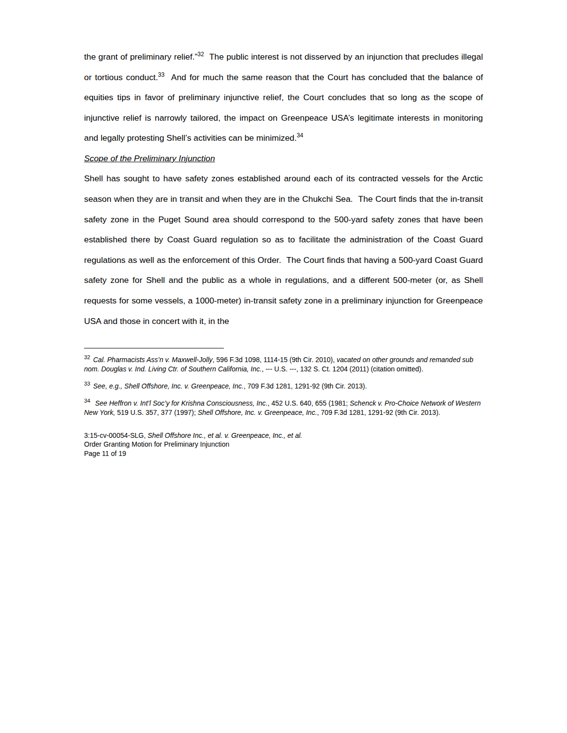the grant of preliminary relief.”32 The public interest is not disserved by an injunction that precludes illegal or tortious conduct.33 And for much the same reason that the Court has concluded that the balance of equities tips in favor of preliminary injunctive relief, the Court concludes that so long as the scope of injunctive relief is narrowly tailored, the impact on Greenpeace USA’s legitimate interests in monitoring and legally protesting Shell’s activities can be minimized.34
Scope of the Preliminary Injunction
Shell has sought to have safety zones established around each of its contracted vessels for the Arctic season when they are in transit and when they are in the Chukchi Sea. The Court finds that the in-transit safety zone in the Puget Sound area should correspond to the 500-yard safety zones that have been established there by Coast Guard regulation so as to facilitate the administration of the Coast Guard regulations as well as the enforcement of this Order. The Court finds that having a 500-yard Coast Guard safety zone for Shell and the public as a whole in regulations, and a different 500-meter (or, as Shell requests for some vessels, a 1000-meter) in-transit safety zone in a preliminary injunction for Greenpeace USA and those in concert with it, in the
32 Cal. Pharmacists Ass’n v. Maxwell-Jolly, 596 F.3d 1098, 1114-15 (9th Cir. 2010), vacated on other grounds and remanded sub nom. Douglas v. Ind. Living Ctr. of Southern California, Inc., --- U.S. ---, 132 S. Ct. 1204 (2011) (citation omitted).
33 See, e.g., Shell Offshore, Inc. v. Greenpeace, Inc., 709 F.3d 1281, 1291-92 (9th Cir. 2013).
34 See Heffron v. Int’l Soc’y for Krishna Consciousness, Inc., 452 U.S. 640, 655 (1981; Schenck v. Pro-Choice Network of Western New York, 519 U.S. 357, 377 (1997); Shell Offshore, Inc. v. Greenpeace, Inc., 709 F.3d 1281, 1291-92 (9th Cir. 2013).
3:15-cv-00054-SLG, Shell Offshore Inc., et al. v. Greenpeace, Inc., et al.
Order Granting Motion for Preliminary Injunction
Page 11 of 19